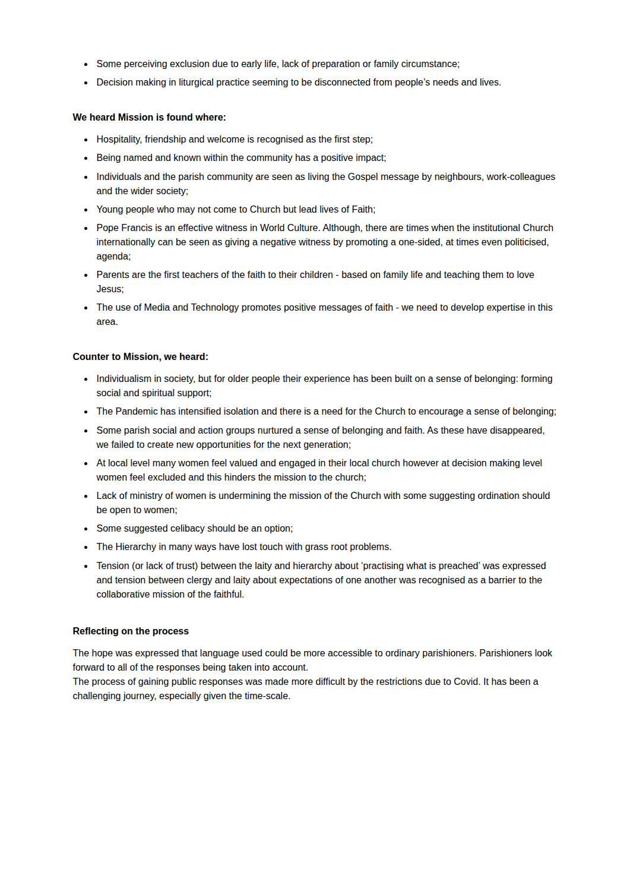Some perceiving exclusion due to early life, lack of preparation or family circumstance;
Decision making in liturgical practice seeming to be disconnected from people’s needs and lives.
We heard Mission is found where:
Hospitality, friendship and welcome is recognised as the first step;
Being named and known within the community has a positive impact;
Individuals and the parish community are seen as living the Gospel message by neighbours, work-colleagues and the wider society;
Young people who may not come to Church but lead lives of Faith;
Pope Francis is an effective witness in World Culture. Although, there are times when the institutional Church internationally can be seen as giving a negative witness by promoting a one-sided, at times even politicised, agenda;
Parents are the first teachers of the faith to their children - based on family life and teaching them to love Jesus;
The use of Media and Technology promotes positive messages of faith - we need to develop expertise in this area.
Counter to Mission, we heard:
Individualism in society, but for older people their experience has been built on a sense of belonging: forming social and spiritual support;
The Pandemic has intensified isolation and there is a need for the Church to encourage a sense of belonging;
Some parish social and action groups nurtured a sense of belonging and faith. As these have disappeared, we failed to create new opportunities for the next generation;
At local level many women feel valued and engaged in their local church however at decision making level women feel excluded and this hinders the mission to the church;
Lack of ministry of women is undermining the mission of the Church with some suggesting ordination should be open to women;
Some suggested celibacy should be an option;
The Hierarchy in many ways have lost touch with grass root problems.
Tension (or lack of trust) between the laity and hierarchy about ‘practising what is preached’ was expressed and tension between clergy and laity about expectations of one another was recognised as a barrier to the collaborative mission of the faithful.
Reflecting on the process
The hope was expressed that language used could be more accessible to ordinary parishioners. Parishioners look forward to all of the responses being taken into account.
The process of gaining public responses was made more difficult by the restrictions due to Covid. It has been a challenging journey, especially given the time-scale.